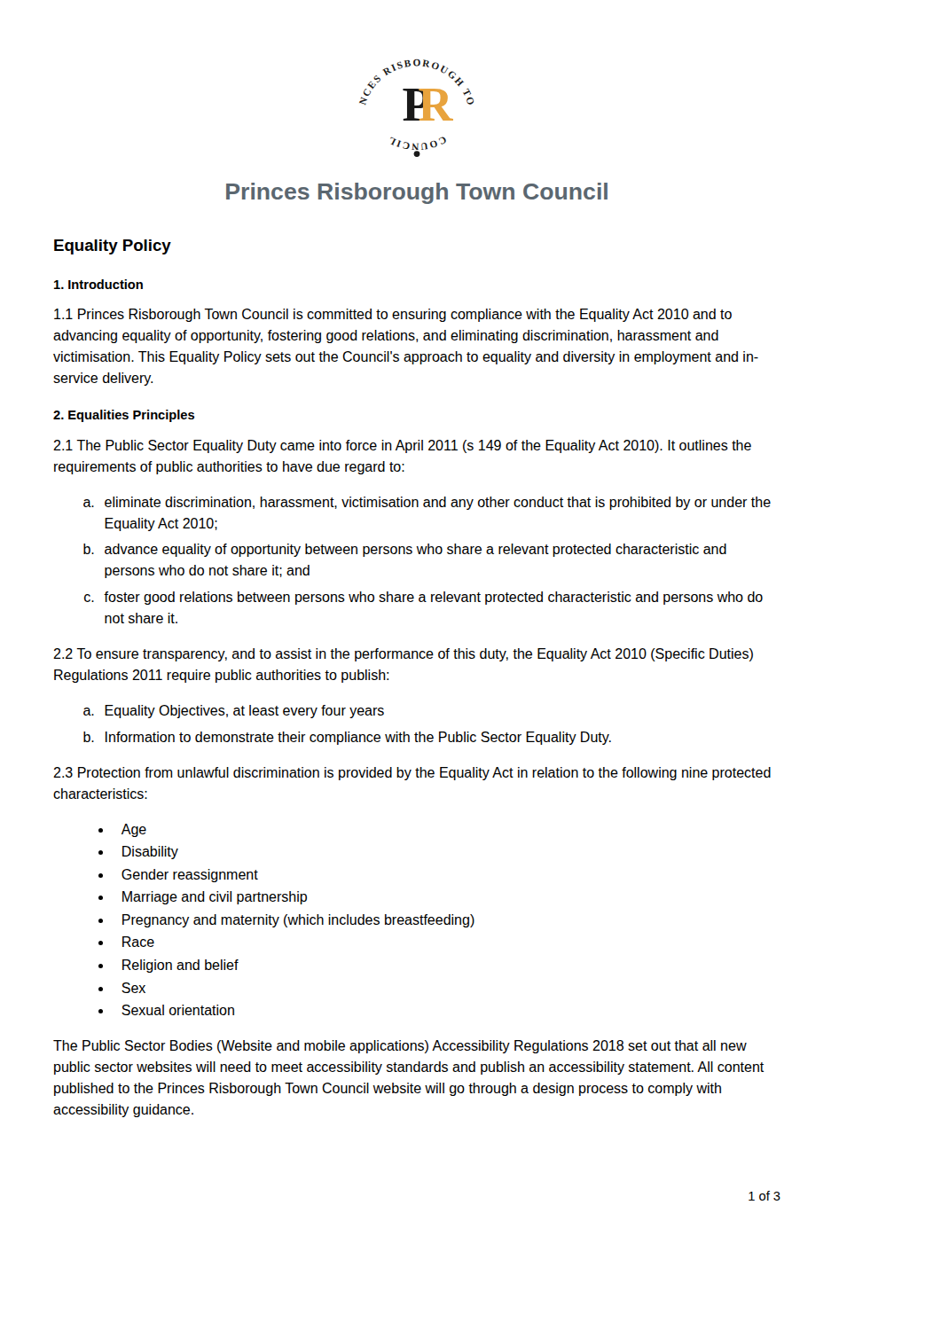PRINCES RISBOROUGH TOWN COUNCIL P R
Princes Risborough Town Council
Equality Policy
1. Introduction
1.1 Princes Risborough Town Council is committed to ensuring compliance with the Equality Act 2010 and to advancing equality of opportunity, fostering good relations, and eliminating discrimination, harassment and victimisation. This Equality Policy sets out the Council's approach to equality and diversity in employment and in-service delivery.
2. Equalities Principles
2.1 The Public Sector Equality Duty came into force in April 2011 (s 149 of the Equality Act 2010). It outlines the requirements of public authorities to have due regard to:
eliminate discrimination, harassment, victimisation and any other conduct that is prohibited by or under the Equality Act 2010;
advance equality of opportunity between persons who share a relevant protected characteristic and persons who do not share it; and
foster good relations between persons who share a relevant protected characteristic and persons who do not share it.
2.2 To ensure transparency, and to assist in the performance of this duty, the Equality Act 2010 (Specific Duties) Regulations 2011 require public authorities to publish:
Equality Objectives, at least every four years
Information to demonstrate their compliance with the Public Sector Equality Duty.
2.3 Protection from unlawful discrimination is provided by the Equality Act in relation to the following nine protected characteristics:
Age
Disability
Gender reassignment
Marriage and civil partnership
Pregnancy and maternity (which includes breastfeeding)
Race
Religion and belief
Sex
Sexual orientation
The Public Sector Bodies (Website and mobile applications) Accessibility Regulations 2018 set out that all new public sector websites will need to meet accessibility standards and publish an accessibility statement. All content published to the Princes Risborough Town Council website will go through a design process to comply with accessibility guidance.
1 of 3